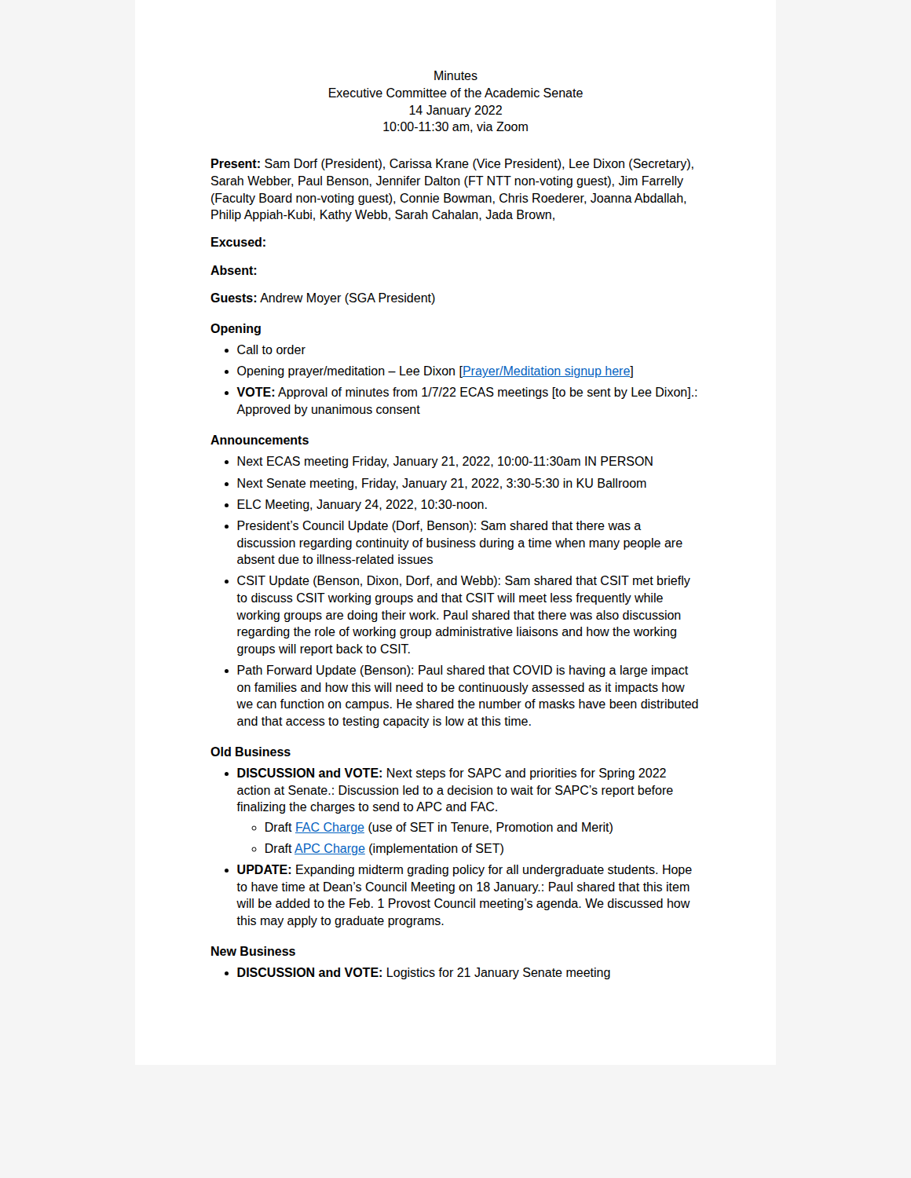Minutes
Executive Committee of the Academic Senate
14 January 2022
10:00-11:30 am, via Zoom
Present: Sam Dorf (President), Carissa Krane (Vice President), Lee Dixon (Secretary), Sarah Webber, Paul Benson, Jennifer Dalton (FT NTT non-voting guest), Jim Farrelly (Faculty Board non-voting guest), Connie Bowman, Chris Roederer, Joanna Abdallah, Philip Appiah-Kubi, Kathy Webb, Sarah Cahalan, Jada Brown,
Excused:
Absent:
Guests: Andrew Moyer (SGA President)
Opening
Call to order
Opening prayer/meditation – Lee Dixon [Prayer/Meditation signup here]
VOTE: Approval of minutes from 1/7/22 ECAS meetings [to be sent by Lee Dixon].: Approved by unanimous consent
Announcements
Next ECAS meeting Friday, January 21, 2022, 10:00-11:30am IN PERSON
Next Senate meeting, Friday, January 21, 2022, 3:30-5:30 in KU Ballroom
ELC Meeting, January 24, 2022, 10:30-noon.
President’s Council Update (Dorf, Benson): Sam shared that there was a discussion regarding continuity of business during a time when many people are absent due to illness-related issues
CSIT Update (Benson, Dixon, Dorf, and Webb): Sam shared that CSIT met briefly to discuss CSIT working groups and that CSIT will meet less frequently while working groups are doing their work. Paul shared that there was also discussion regarding the role of working group administrative liaisons and how the working groups will report back to CSIT.
Path Forward Update (Benson): Paul shared that COVID is having a large impact on families and how this will need to be continuously assessed as it impacts how we can function on campus. He shared the number of masks have been distributed and that access to testing capacity is low at this time.
Old Business
DISCUSSION and VOTE: Next steps for SAPC and priorities for Spring 2022 action at Senate.: Discussion led to a decision to wait for SAPC’s report before finalizing the charges to send to APC and FAC.
Draft FAC Charge (use of SET in Tenure, Promotion and Merit)
Draft APC Charge (implementation of SET)
UPDATE: Expanding midterm grading policy for all undergraduate students. Hope to have time at Dean’s Council Meeting on 18 January.: Paul shared that this item will be added to the Feb. 1 Provost Council meeting’s agenda. We discussed how this may apply to graduate programs.
New Business
DISCUSSION and VOTE: Logistics for 21 January Senate meeting